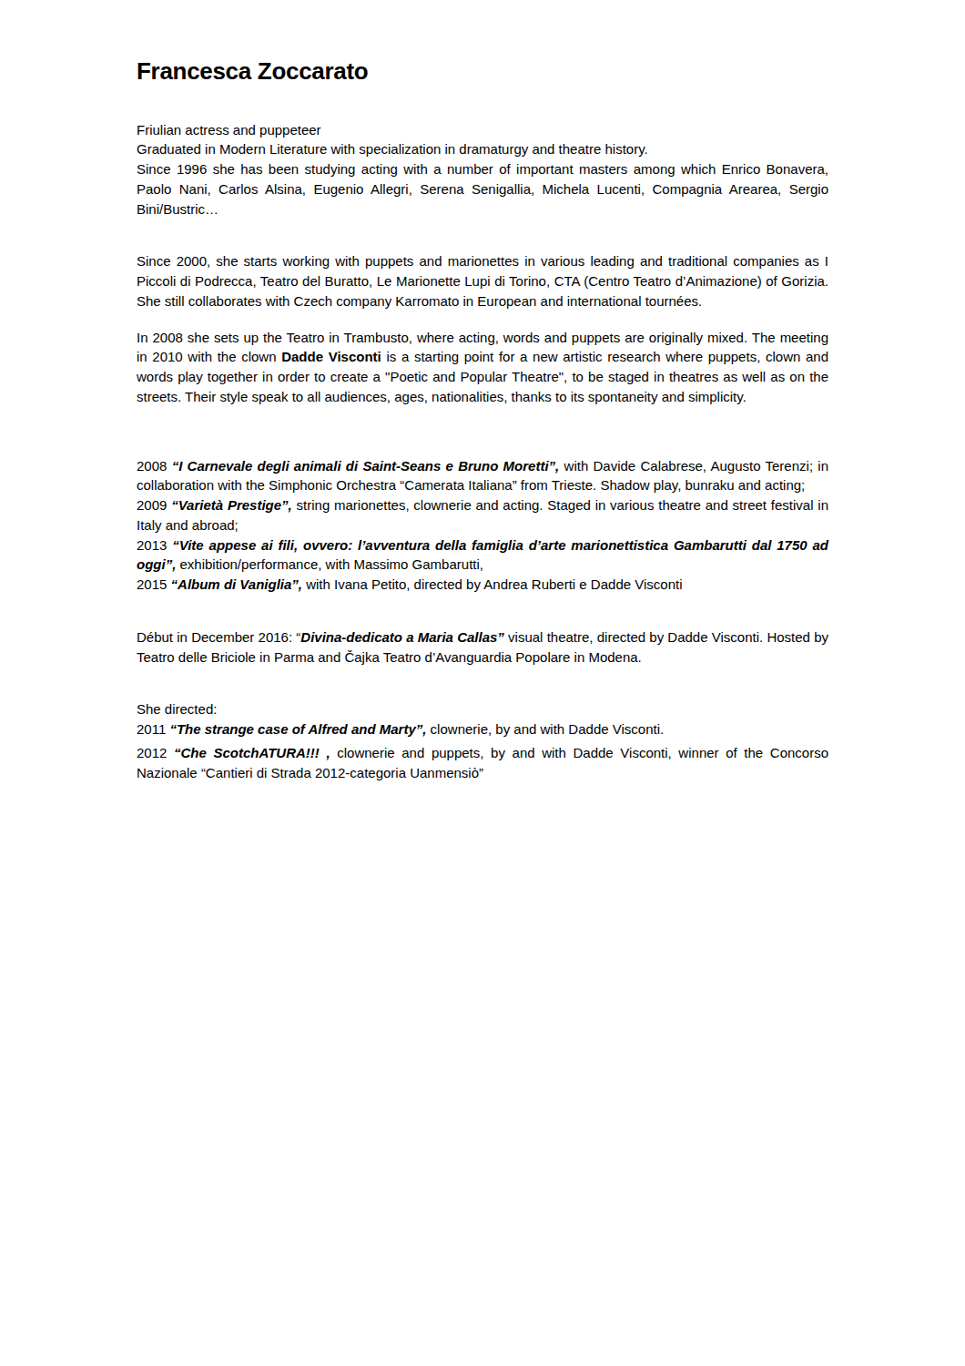Francesca Zoccarato
Friulian actress and puppeteer
Graduated in Modern Literature with specialization in dramaturgy and theatre history.
Since 1996 she has been studying acting with a number of important masters among which Enrico Bonavera, Paolo Nani, Carlos Alsina, Eugenio Allegri, Serena Senigallia, Michela Lucenti, Compagnia Arearea, Sergio Bini/Bustric…
Since 2000, she starts working with puppets and marionettes in various leading and traditional companies as I Piccoli di Podrecca, Teatro del Buratto, Le Marionette Lupi di Torino, CTA (Centro Teatro d’Animazione) of Gorizia. She still collaborates with Czech company Karromato in European and international tournées.
In 2008 she sets up the Teatro in Trambusto, where acting, words and puppets are originally mixed. The meeting in 2010 with the clown Dadde Visconti is a starting point for a new artistic research where puppets, clown and words play together in order to create a "Poetic and Popular Theatre", to be staged in theatres as well as on the streets. Their style speak to all audiences, ages, nationalities, thanks to its spontaneity and simplicity.
2008 “I Carnevale degli animali di Saint-Seans e Bruno Moretti”, with Davide Calabrese, Augusto Terenzi; in collaboration with the Simphonic Orchestra “Camerata Italiana” from Trieste. Shadow play, bunraku and acting;
2009 “Varietà Prestige”, string marionettes, clownerie and acting. Staged in various theatre and street festival in Italy and abroad;
2013 “Vite appese ai fili, ovvero: l’avventura della famiglia d’arte marionettistica Gambarutti dal 1750 ad oggi”, exhibition/performance, with Massimo Gambarutti,
2015 “Album di Vaniglia”, with Ivana Petito, directed by Andrea Ruberti e Dadde Visconti
Début in December 2016: “Divina-dedicato a Maria Callas” visual theatre, directed by Dadde Visconti. Hosted by Teatro delle Briciole in Parma and Čajka Teatro d’Avanguardia Popolare in Modena.
She directed:
2011 “The strange case of Alfred and Marty”, clownerie, by and with Dadde Visconti.
2012 “Che ScotchATURA!!! , clownerie and puppets, by and with Dadde Visconti, winner of the Concorso Nazionale “Cantieri di Strada 2012-categoria Uanmensiò”